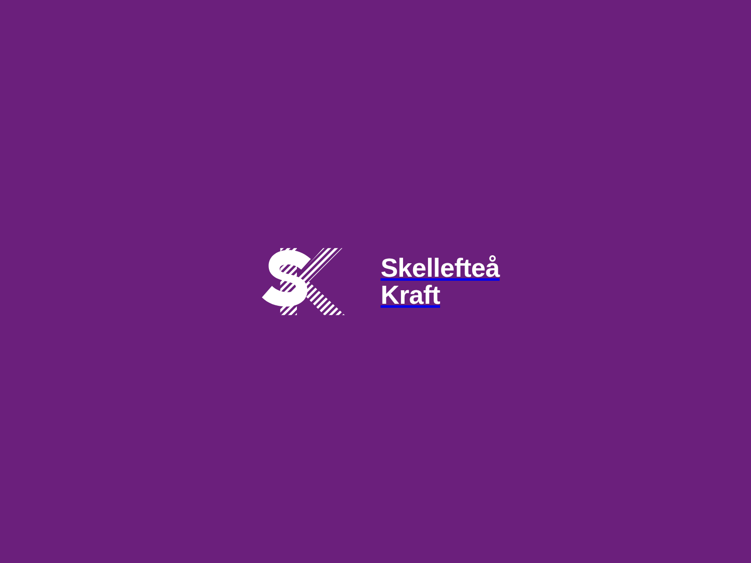Skellefteå Kraft logotyp
Skellefteå Kraft